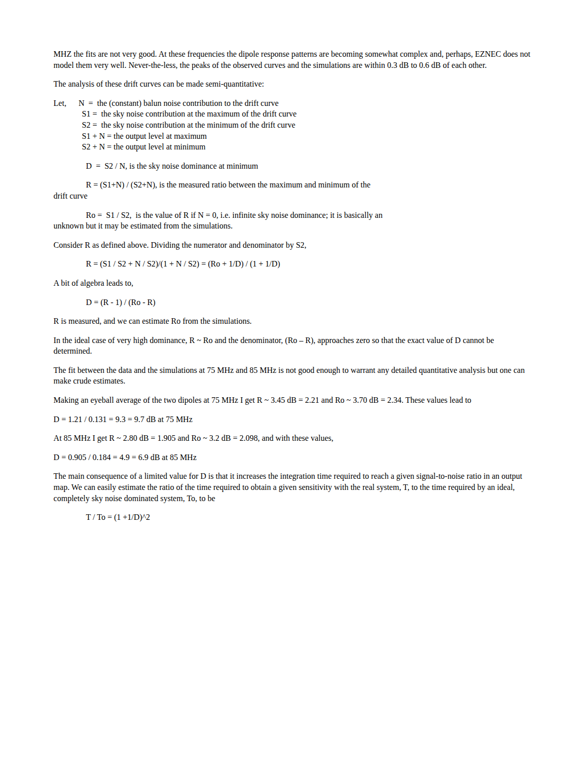MHZ the fits are not very good. At these frequencies the dipole response patterns are becoming somewhat complex and, perhaps, EZNEC does not model them very well. Never-the-less, the peaks of the observed curves and the simulations are within 0.3 dB to 0.6 dB of each other.
The analysis of these drift curves can be made semi-quantitative:
Let, N = the (constant) balun noise contribution to the drift curve
S1 = the sky noise contribution at the maximum of the drift curve
S2 = the sky noise contribution at the minimum of the drift curve
S1 + N = the output level at maximum
S2 + N = the output level at minimum
D = S2 / N, is the sky noise dominance at minimum
R = (S1+N) / (S2+N), is the measured ratio between the maximum and minimum of the
drift curve
Ro = S1 / S2, is the value of R if N = 0, i.e. infinite sky noise dominance; it is basically an
unknown but it may be estimated from the simulations.
Consider R as defined above. Dividing the numerator and denominator by S2,
R = (S1 / S2 + N / S2)/(1 + N / S2) = (Ro + 1/D) / (1 + 1/D)
A bit of algebra leads to,
D = (R - 1) / (Ro - R)
R is measured, and we can estimate Ro from the simulations.
In the ideal case of very high dominance, R ~ Ro and the denominator, (Ro – R), approaches zero so that the exact value of D cannot be determined.
The fit between the data and the simulations at 75 MHz and 85 MHz is not good enough to warrant any detailed quantitative analysis but one can make crude estimates.
Making an eyeball average of the two dipoles at 75 MHz I get R ~ 3.45 dB = 2.21 and Ro ~ 3.70 dB = 2.34. These values lead to
D = 1.21 / 0.131 = 9.3 = 9.7 dB at 75 MHz
At 85 MHz I get R ~ 2.80 dB = 1.905 and Ro ~ 3.2 dB = 2.098, and with these values,
D = 0.905 / 0.184 = 4.9 = 6.9 dB at 85 MHz
The main consequence of a limited value for D is that it increases the integration time required to reach a given signal-to-noise ratio in an output map. We can easily estimate the ratio of the time required to obtain a given sensitivity with the real system, T, to the time required by an ideal, completely sky noise dominated system, To, to be
T / To = (1 +1/D)^2